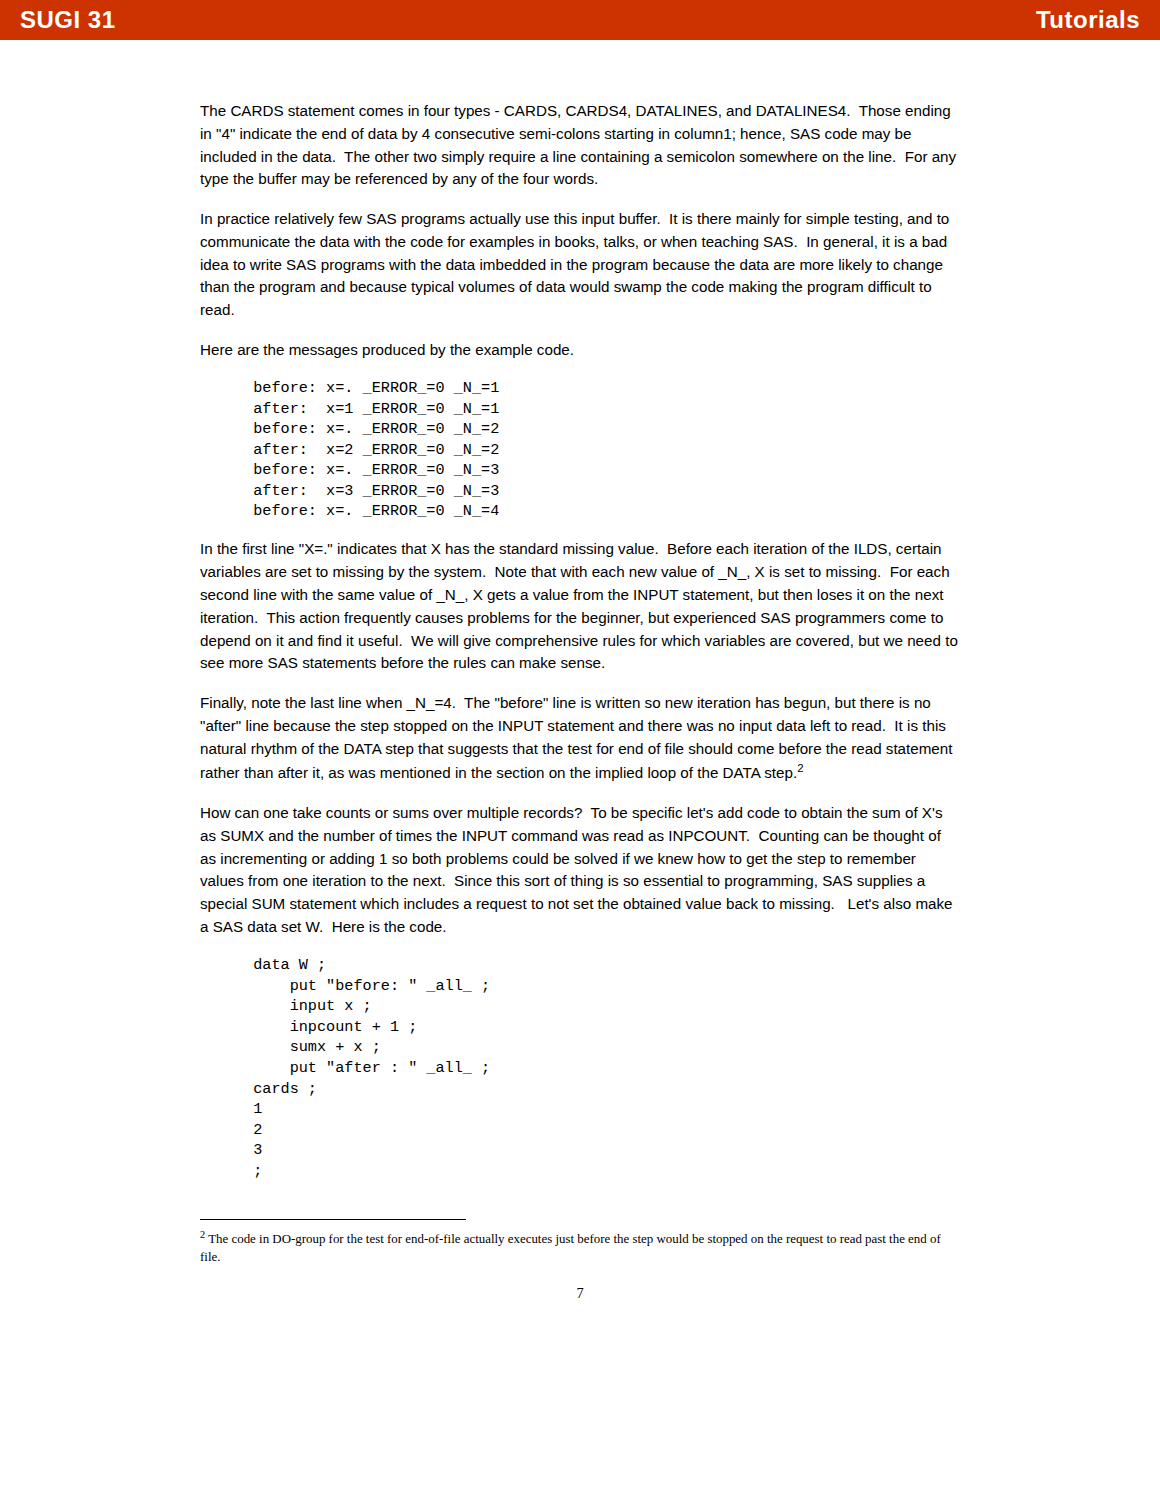SUGI 31 Tutorials
The CARDS statement comes in four types - CARDS, CARDS4, DATALINES, and DATALINES4. Those ending in "4" indicate the end of data by 4 consecutive semi-colons starting in column1; hence, SAS code may be included in the data. The other two simply require a line containing a semicolon somewhere on the line. For any type the buffer may be referenced by any of the four words.
In practice relatively few SAS programs actually use this input buffer. It is there mainly for simple testing, and to communicate the data with the code for examples in books, talks, or when teaching SAS. In general, it is a bad idea to write SAS programs with the data imbedded in the program because the data are more likely to change than the program and because typical volumes of data would swamp the code making the program difficult to read.
Here are the messages produced by the example code.
before: x=. _ERROR_=0 _N_=1
after:  x=1 _ERROR_=0 _N_=1
before: x=. _ERROR_=0 _N_=2
after:  x=2 _ERROR_=0 _N_=2
before: x=. _ERROR_=0 _N_=3
after:  x=3 _ERROR_=0 _N_=3
before: x=. _ERROR_=0 _N_=4
In the first line "X=." indicates that X has the standard missing value. Before each iteration of the ILDS, certain variables are set to missing by the system. Note that with each new value of _N_, X is set to missing. For each second line with the same value of _N_, X gets a value from the INPUT statement, but then loses it on the next iteration. This action frequently causes problems for the beginner, but experienced SAS programmers come to depend on it and find it useful. We will give comprehensive rules for which variables are covered, but we need to see more SAS statements before the rules can make sense.
Finally, note the last line when _N_=4. The "before" line is written so new iteration has begun, but there is no "after" line because the step stopped on the INPUT statement and there was no input data left to read. It is this natural rhythm of the DATA step that suggests that the test for end of file should come before the read statement rather than after it, as was mentioned in the section on the implied loop of the DATA step.2
How can one take counts or sums over multiple records? To be specific let's add code to obtain the sum of X's as SUMX and the number of times the INPUT command was read as INPCOUNT. Counting can be thought of as incrementing or adding 1 so both problems could be solved if we knew how to get the step to remember values from one iteration to the next. Since this sort of thing is so essential to programming, SAS supplies a special SUM statement which includes a request to not set the obtained value back to missing. Let's also make a SAS data set W. Here is the code.
data W ;
    put "before: " _all_ ;
    input x ;
    inpcount + 1 ;
    sumx + x ;
    put "after : " _all_ ;
cards ;
1
2
3
;
2 The code in DO-group for the test for end-of-file actually executes just before the step would be stopped on the request to read past the end of file.
7